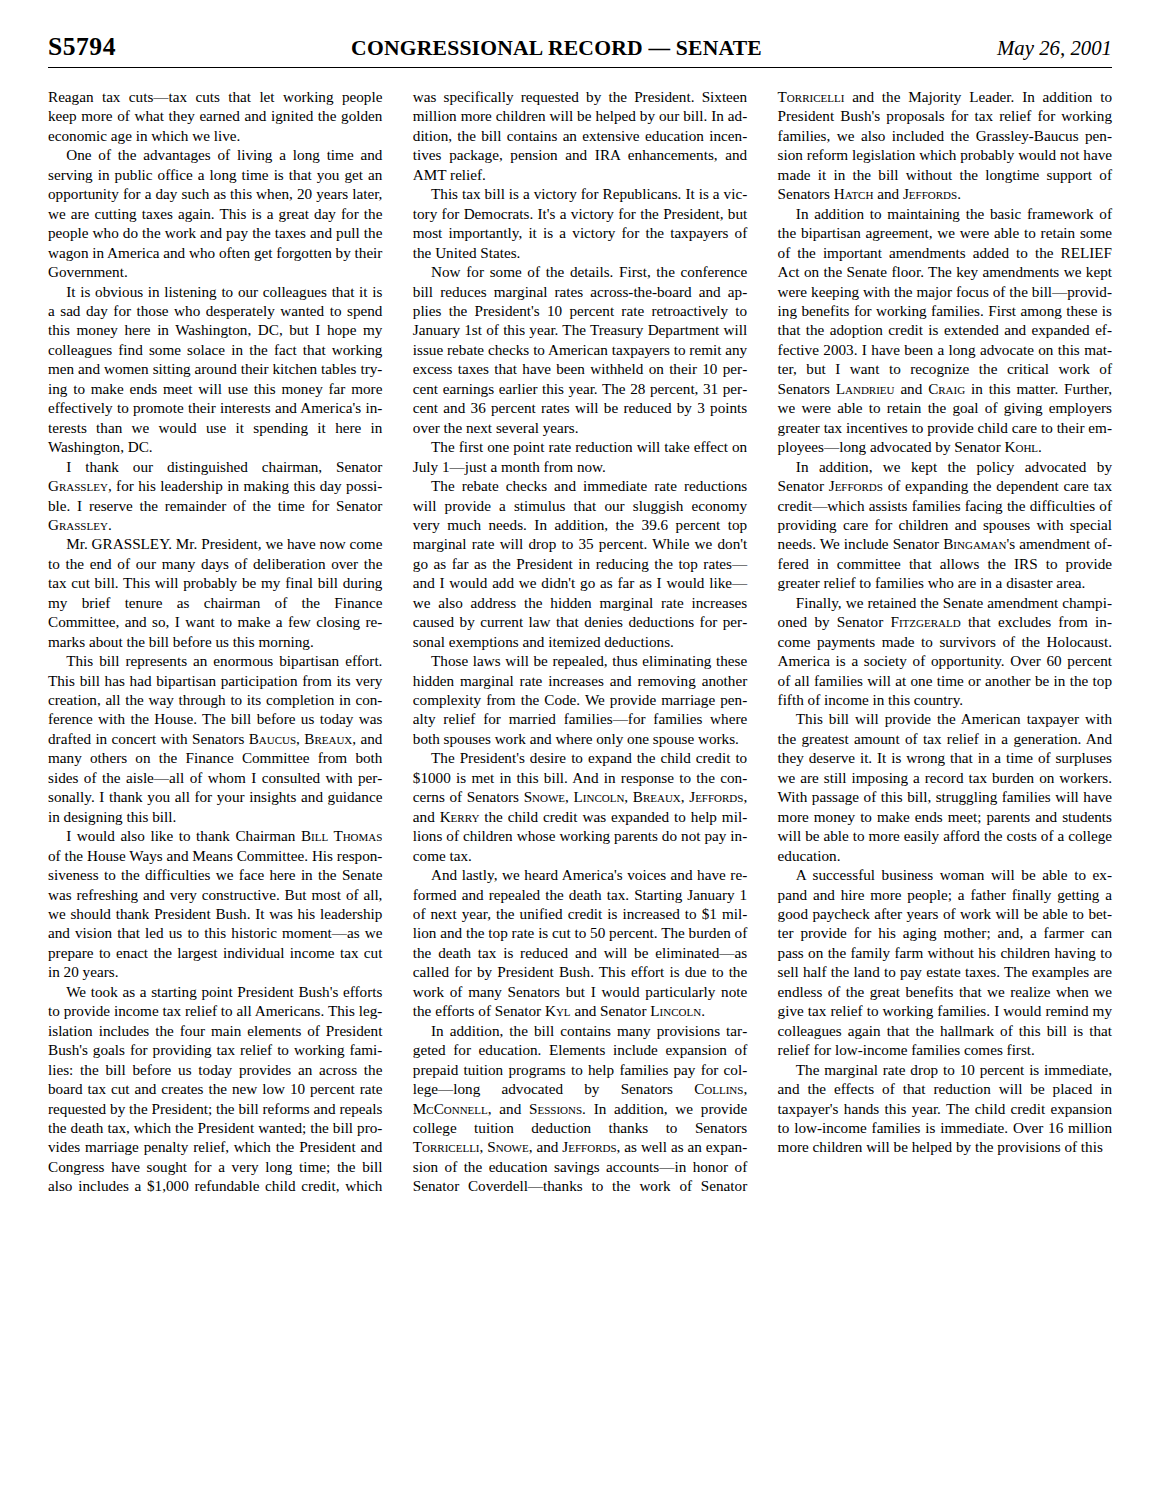S5794
CONGRESSIONAL RECORD — SENATE
May 26, 2001
Reagan tax cuts—tax cuts that let working people keep more of what they earned and ignited the golden economic age in which we live.
One of the advantages of living a long time and serving in public office a long time is that you get an opportunity for a day such as this when, 20 years later, we are cutting taxes again. This is a great day for the people who do the work and pay the taxes and pull the wagon in America and who often get forgotten by their Government.
It is obvious in listening to our colleagues that it is a sad day for those who desperately wanted to spend this money here in Washington, DC, but I hope my colleagues find some solace in the fact that working men and women sitting around their kitchen tables trying to make ends meet will use this money far more effectively to promote their interests and America's interests than we would use it spending it here in Washington, DC.
I thank our distinguished chairman, Senator Grassley, for his leadership in making this day possible. I reserve the remainder of the time for Senator Grassley.
Mr. GRASSLEY. Mr. President, we have now come to the end of our many days of deliberation over the tax cut bill. This will probably be my final bill during my brief tenure as chairman of the Finance Committee, and so, I want to make a few closing remarks about the bill before us this morning.
This bill represents an enormous bipartisan effort. This bill has had bipartisan participation from its very creation, all the way through to its completion in conference with the House. The bill before us today was drafted in concert with Senators Baucus, Breaux, and many others on the Finance Committee from both sides of the aisle—all of whom I consulted with personally. I thank you all for your insights and guidance in designing this bill.
I would also like to thank Chairman Bill Thomas of the House Ways and Means Committee. His responsiveness to the difficulties we face here in the Senate was refreshing and very constructive. But most of all, we should thank President Bush. It was his leadership and vision that led us to this historic moment—as we prepare to enact the largest individual income tax cut in 20 years.
We took as a starting point President Bush's efforts to provide income tax relief to all Americans. This legislation includes the four main elements of President Bush's goals for providing tax relief to working families: the bill before us today provides an across the board tax cut and creates the new low 10 percent rate requested by the President; the bill reforms and repeals the death tax, which the President wanted; the bill provides marriage penalty relief, which the President and Congress have sought for a very long time; the bill also includes a $1,000 refundable child credit, which was specifically requested by the President. Sixteen million more children will be helped by our bill. In addition, the bill contains an extensive education incentives package, pension and IRA enhancements, and AMT relief.
This tax bill is a victory for Republicans. It is a victory for Democrats. It's a victory for the President, but most importantly, it is a victory for the taxpayers of the United States.
Now for some of the details. First, the conference bill reduces marginal rates across-the-board and applies the President's 10 percent rate retroactively to January 1st of this year. The Treasury Department will issue rebate checks to American taxpayers to remit any excess taxes that have been withheld on their 10 percent earnings earlier this year. The 28 percent, 31 percent and 36 percent rates will be reduced by 3 points over the next several years.
The first one point rate reduction will take effect on July 1—just a month from now.
The rebate checks and immediate rate reductions will provide a stimulus that our sluggish economy very much needs. In addition, the 39.6 percent top marginal rate will drop to 35 percent. While we don't go as far as the President in reducing the top rates—and I would add we didn't go as far as I would like—we also address the hidden marginal rate increases caused by current law that denies deductions for personal exemptions and itemized deductions.
Those laws will be repealed, thus eliminating these hidden marginal rate increases and removing another complexity from the Code. We provide marriage penalty relief for married families—for families where both spouses work and where only one spouse works.
The President's desire to expand the child credit to $1000 is met in this bill. And in response to the concerns of Senators Snowe, Lincoln, Breaux, Jeffords, and Kerry the child credit was expanded to help millions of children whose working parents do not pay income tax.
And lastly, we heard America's voices and have reformed and repealed the death tax. Starting January 1 of next year, the unified credit is increased to $1 million and the top rate is cut to 50 percent. The burden of the death tax is reduced and will be eliminated—as called for by President Bush. This effort is due to the work of many Senators but I would particularly note the efforts of Senator Kyl and Senator Lincoln.
In addition, the bill contains many provisions targeted for education. Elements include expansion of prepaid tuition programs to help families pay for college—long advocated by Senators Collins, McConnell, and Sessions. In addition, we provide college tuition deduction thanks to Senators Torricelli, Snowe, and Jeffords, as well as an expansion of the education savings accounts—in honor of Senator Coverdell—thanks to the work of Senator Torricelli and the Majority Leader. In addition to President Bush's proposals for tax relief for working families, we also included the Grassley-Baucus pension reform legislation which probably would not have made it in the bill without the longtime support of Senators Hatch and Jeffords.
In addition to maintaining the basic framework of the bipartisan agreement, we were able to retain some of the important amendments added to the RELIEF Act on the Senate floor. The key amendments we kept were keeping with the major focus of the bill—providing benefits for working families. First among these is that the adoption credit is extended and expanded effective 2003. I have been a long advocate on this matter, but I want to recognize the critical work of Senators Landrieu and Craig in this matter. Further, we were able to retain the goal of giving employers greater tax incentives to provide child care to their employees—long advocated by Senator Kohl.
In addition, we kept the policy advocated by Senator Jeffords of expanding the dependent care tax credit—which assists families facing the difficulties of providing care for children and spouses with special needs. We include Senator Bingaman's amendment offered in committee that allows the IRS to provide greater relief to families who are in a disaster area.
Finally, we retained the Senate amendment championed by Senator Fitzgerald that excludes from income payments made to survivors of the Holocaust. America is a society of opportunity. Over 60 percent of all families will at one time or another be in the top fifth of income in this country.
This bill will provide the American taxpayer with the greatest amount of tax relief in a generation. And they deserve it. It is wrong that in a time of surpluses we are still imposing a record tax burden on workers. With passage of this bill, struggling families will have more money to make ends meet; parents and students will be able to more easily afford the costs of a college education.
A successful business woman will be able to expand and hire more people; a father finally getting a good paycheck after years of work will be able to better provide for his aging mother; and, a farmer can pass on the family farm without his children having to sell half the land to pay estate taxes. The examples are endless of the great benefits that we realize when we give tax relief to working families. I would remind my colleagues again that the hallmark of this bill is that relief for low-income families comes first.
The marginal rate drop to 10 percent is immediate, and the effects of that reduction will be placed in taxpayer's hands this year. The child credit expansion to low-income families is immediate. Over 16 million more children will be helped by the provisions of this